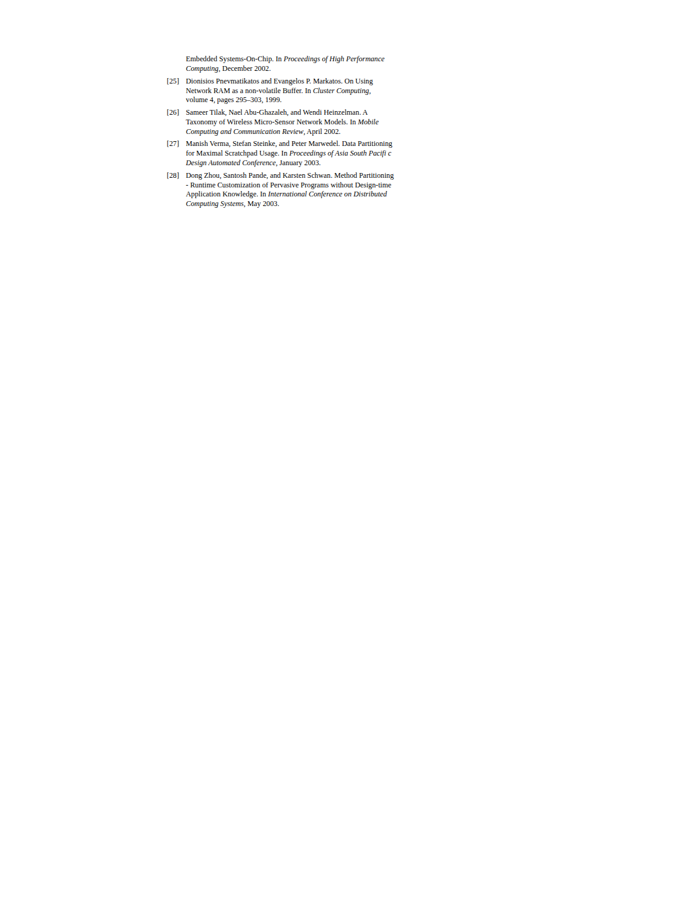Embedded Systems-On-Chip. In Proceedings of High Performance Computing, December 2002.
[25] Dionisios Pnevmatikatos and Evangelos P. Markatos. On Using Network RAM as a non-volatile Buffer. In Cluster Computing, volume 4, pages 295–303, 1999.
[26] Sameer Tilak, Nael Abu-Ghazaleh, and Wendi Heinzelman. A Taxonomy of Wireless Micro-Sensor Network Models. In Mobile Computing and Communication Review, April 2002.
[27] Manish Verma, Stefan Steinke, and Peter Marwedel. Data Partitioning for Maximal Scratchpad Usage. In Proceedings of Asia South Pacifi c Design Automated Conference, January 2003.
[28] Dong Zhou, Santosh Pande, and Karsten Schwan. Method Partitioning - Runtime Customization of Pervasive Programs without Design-time Application Knowledge. In International Conference on Distributed Computing Systems, May 2003.